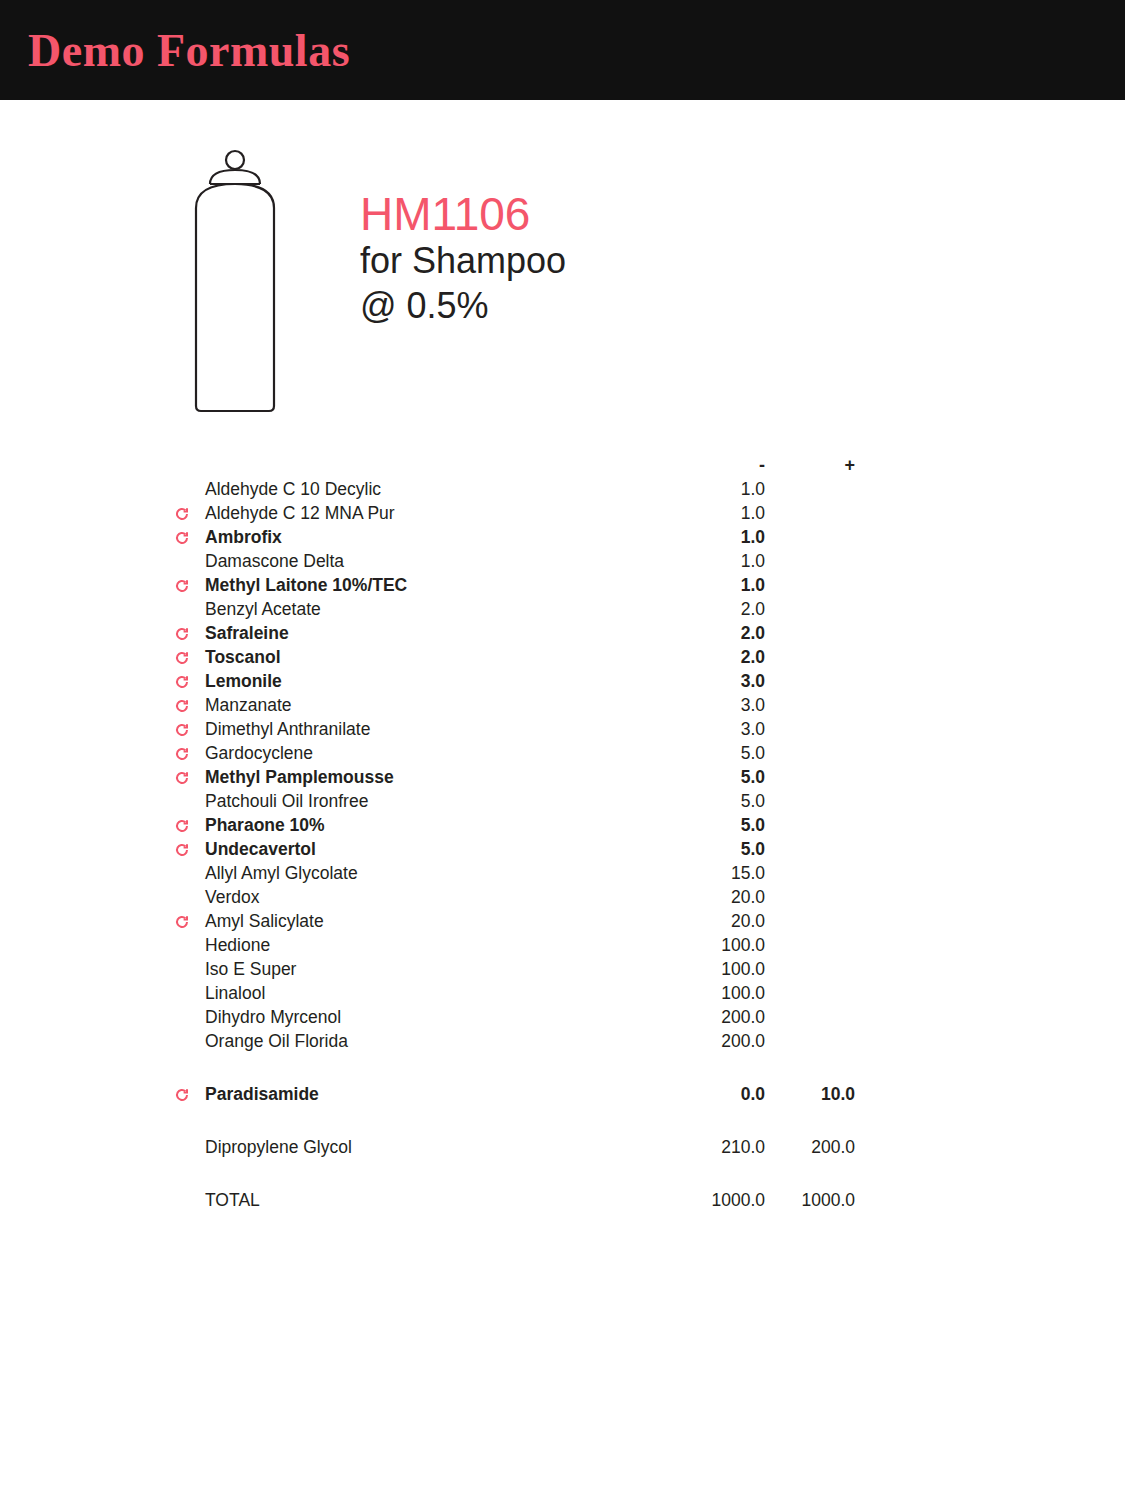Demo Formulas
HM1106
for Shampoo
@ 0.5%
| | | - | + |
| | Aldehyde C 10 Decylic | 1.0 | |
| | Aldehyde C 12 MNA Pur | 1.0 | |
| | Ambrofix | 1.0 | |
| | Damascone Delta | 1.0 | |
| | Methyl Laitone 10%/TEC | 1.0 | |
| | Benzyl Acetate | 2.0 | |
| | Safraleine | 2.0 | |
| | Toscanol | 2.0 | |
| | Lemonile | 3.0 | |
| | Manzanate | 3.0 | |
| | Dimethyl Anthranilate | 3.0 | |
| | Gardocyclene | 5.0 | |
| | Methyl Pamplemousse | 5.0 | |
| | Patchouli Oil Ironfree | 5.0 | |
| | Pharaone 10% | 5.0 | |
| | Undecavertol | 5.0 | |
| | Allyl Amyl Glycolate | 15.0 | |
| | Verdox | 20.0 | |
| | Amyl Salicylate | 20.0 | |
| | Hedione | 100.0 | |
| | Iso E Super | 100.0 | |
| | Linalool | 100.0 | |
| | Dihydro Myrcenol | 200.0 | |
| | Orange Oil Florida | 200.0 | |
| | Paradisamide | 0.0 | 10.0 |
| | Dipropylene Glycol | 210.0 | 200.0 |
| | TOTAL | 1000.0 | 1000.0 |